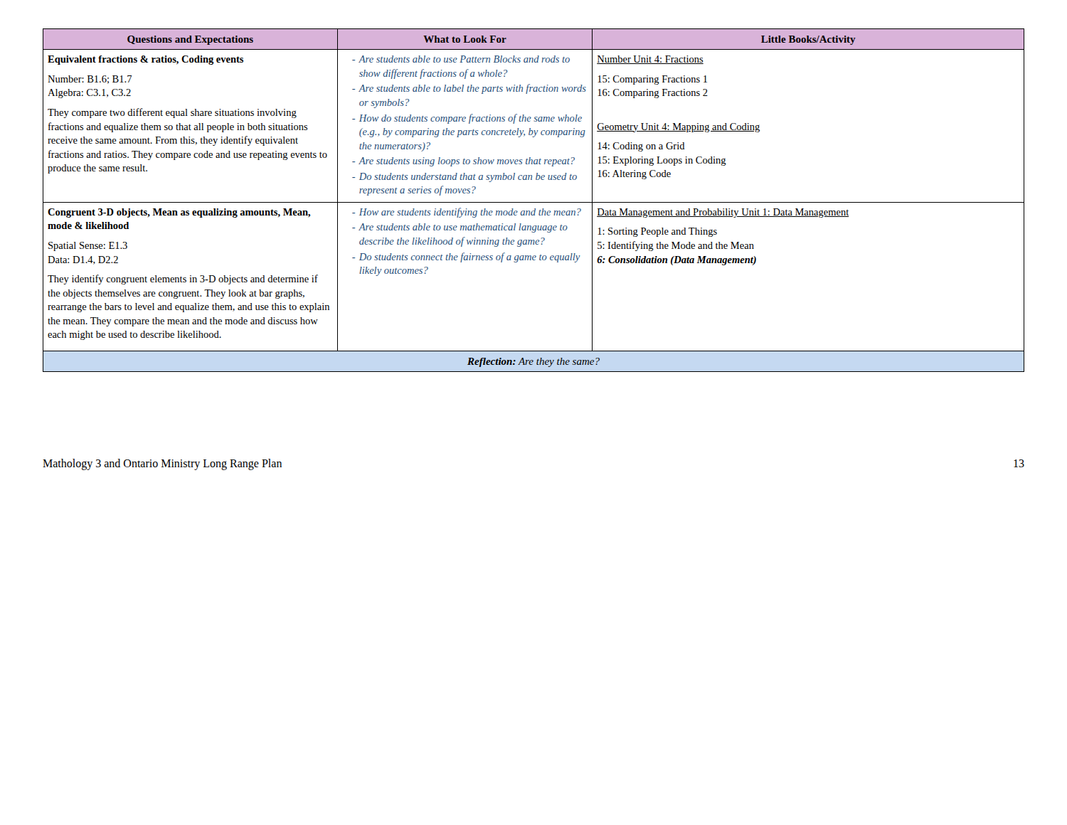| Questions and Expectations | What to Look For | Little Books/Activity |
| --- | --- | --- |
| Equivalent fractions & ratios, Coding events Number: B1.6; B1.7 Algebra: C3.1, C3.2 They compare two different equal share situations involving fractions and equalize them so that all people in both situations receive the same amount. From this, they identify equivalent fractions and ratios. They compare code and use repeating events to produce the same result. | Are students able to use Pattern Blocks and rods to show different fractions of a whole? Are students able to label the parts with fraction words or symbols? How do students compare fractions of the same whole (e.g., by comparing the parts concretely, by comparing the numerators)? Are students using loops to show moves that repeat? Do students understand that a symbol can be used to represent a series of moves? | Number Unit 4: Fractions 15: Comparing Fractions 1 16: Comparing Fractions 2 Geometry Unit 4: Mapping and Coding 14: Coding on a Grid 15: Exploring Loops in Coding 16: Altering Code |
| Congruent 3-D objects, Mean as equalizing amounts, Mean, mode & likelihood Spatial Sense: E1.3 Data: D1.4, D2.2 They identify congruent elements in 3-D objects and determine if the objects themselves are congruent. They look at bar graphs, rearrange the bars to level and equalize them, and use this to explain the mean. They compare the mean and the mode and discuss how each might be used to describe likelihood. | How are students identifying the mode and the mean? Are students able to use mathematical language to describe the likelihood of winning the game? Do students connect the fairness of a game to equally likely outcomes? | Data Management and Probability Unit 1: Data Management 1: Sorting People and Things 5: Identifying the Mode and the Mean 6: Consolidation (Data Management) |
| Reflection: Are they the same? |
Mathology 3 and Ontario Ministry Long Range Plan 13